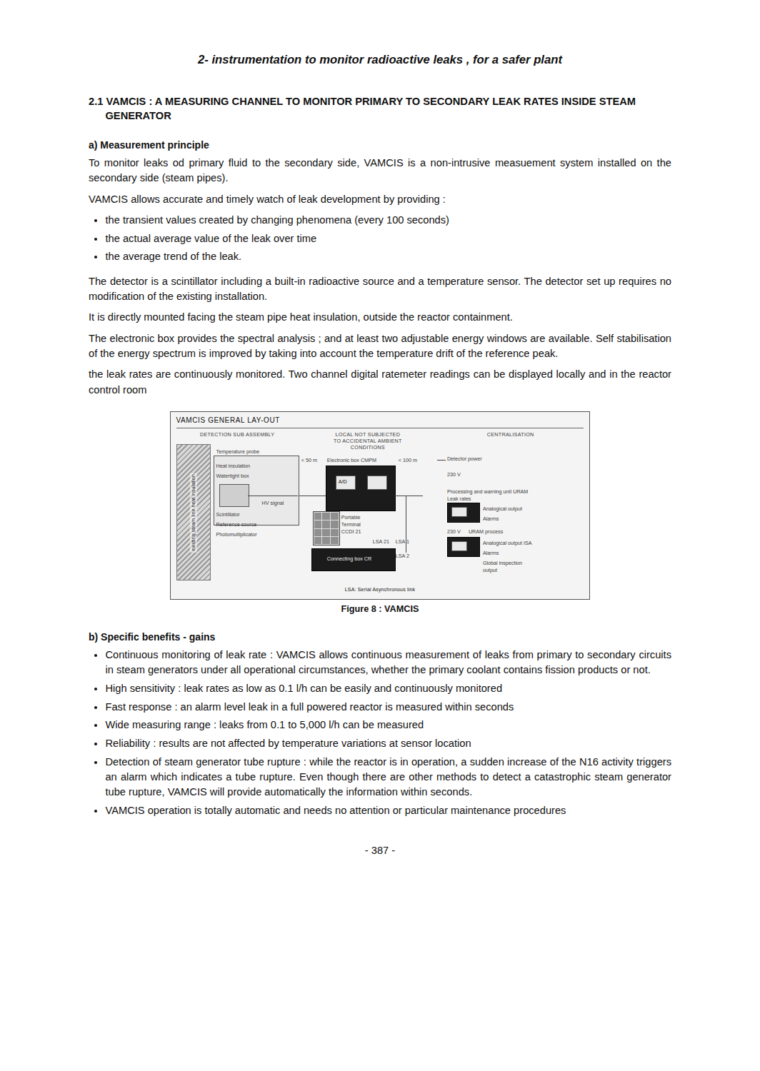2- instrumentation to monitor radioactive leaks , for a safer plant
2.1 VAMCIS : A MEASURING CHANNEL TO MONITOR PRIMARY TO SECONDARY LEAK RATES INSIDE STEAM GENERATOR
a) Measurement principle
To monitor leaks od primary fluid to the secondary side, VAMCIS is a non-intrusive measuement system installed on the secondary side (steam pipes).
VAMCIS allows accurate and timely watch of leak development by providing :
the transient values created by changing phenomena (every 100 seconds)
the actual average value of the leak over time
the average trend of the leak.
The detector is a scintillator including a built-in radioactive source and a temperature sensor. The detector set up requires no modification of the existing installation.
It is directly mounted facing the steam pipe heat insulation, outside the reactor containment.
The electronic box provides the spectral analysis ; and at least two adjustable energy windows are available. Self stabilisation of the energy spectrum is improved by taking into account the temperature drift of the reference peak.
the leak rates are continuously monitored. Two channel digital ratemeter readings can be displayed locally and in the reactor control room
VAMCIS GENERAL LAY-OUT
DETECTION SUB ASSEMBLY
existing steam line heat insulation
Temperature probe
Heat insulation
Watertight box
Scintillator
Reference source
Photomultiplicator
HV signal
LOCAL NOT SUBJECTED
TO ACCIDENTAL AMBIENT
CONDITIONS
< 50 m
Electronic box CMPM
< 100 m
A/D
Portable
Terminal
CCDI 21
LSA 21
LSA 1
Connecting box CR
LSA 2
CENTRALISATION
Detector power
230 V
Processing and warning unit URAM
Leak rates
Analogical output
Alarms
230 V
URAM process
Analogical output ISA
Alarms
Global inspection
output
LSA: Serial Asynchronous link
Figure 8 : VAMCIS
b) Specific benefits - gains
Continuous monitoring of leak rate : VAMCIS allows continuous measurement of leaks from primary to secondary circuits in steam generators under all operational circumstances, whether the primary coolant contains fission products or not.
High sensitivity : leak rates as low as 0.1 l/h can be easily and continuously monitored
Fast response : an alarm level leak in a full powered reactor is measured within seconds
Wide measuring range : leaks from 0.1 to 5,000 l/h can be measured
Reliability : results are not affected by temperature variations at sensor location
Detection of steam generator tube rupture : while the reactor is in operation, a sudden increase of the N16 activity triggers an alarm which indicates a tube rupture. Even though there are other methods to detect a catastrophic steam generator tube rupture, VAMCIS will provide automatically the information within seconds.
VAMCIS operation is totally automatic and needs no attention or particular maintenance procedures
- 387 -